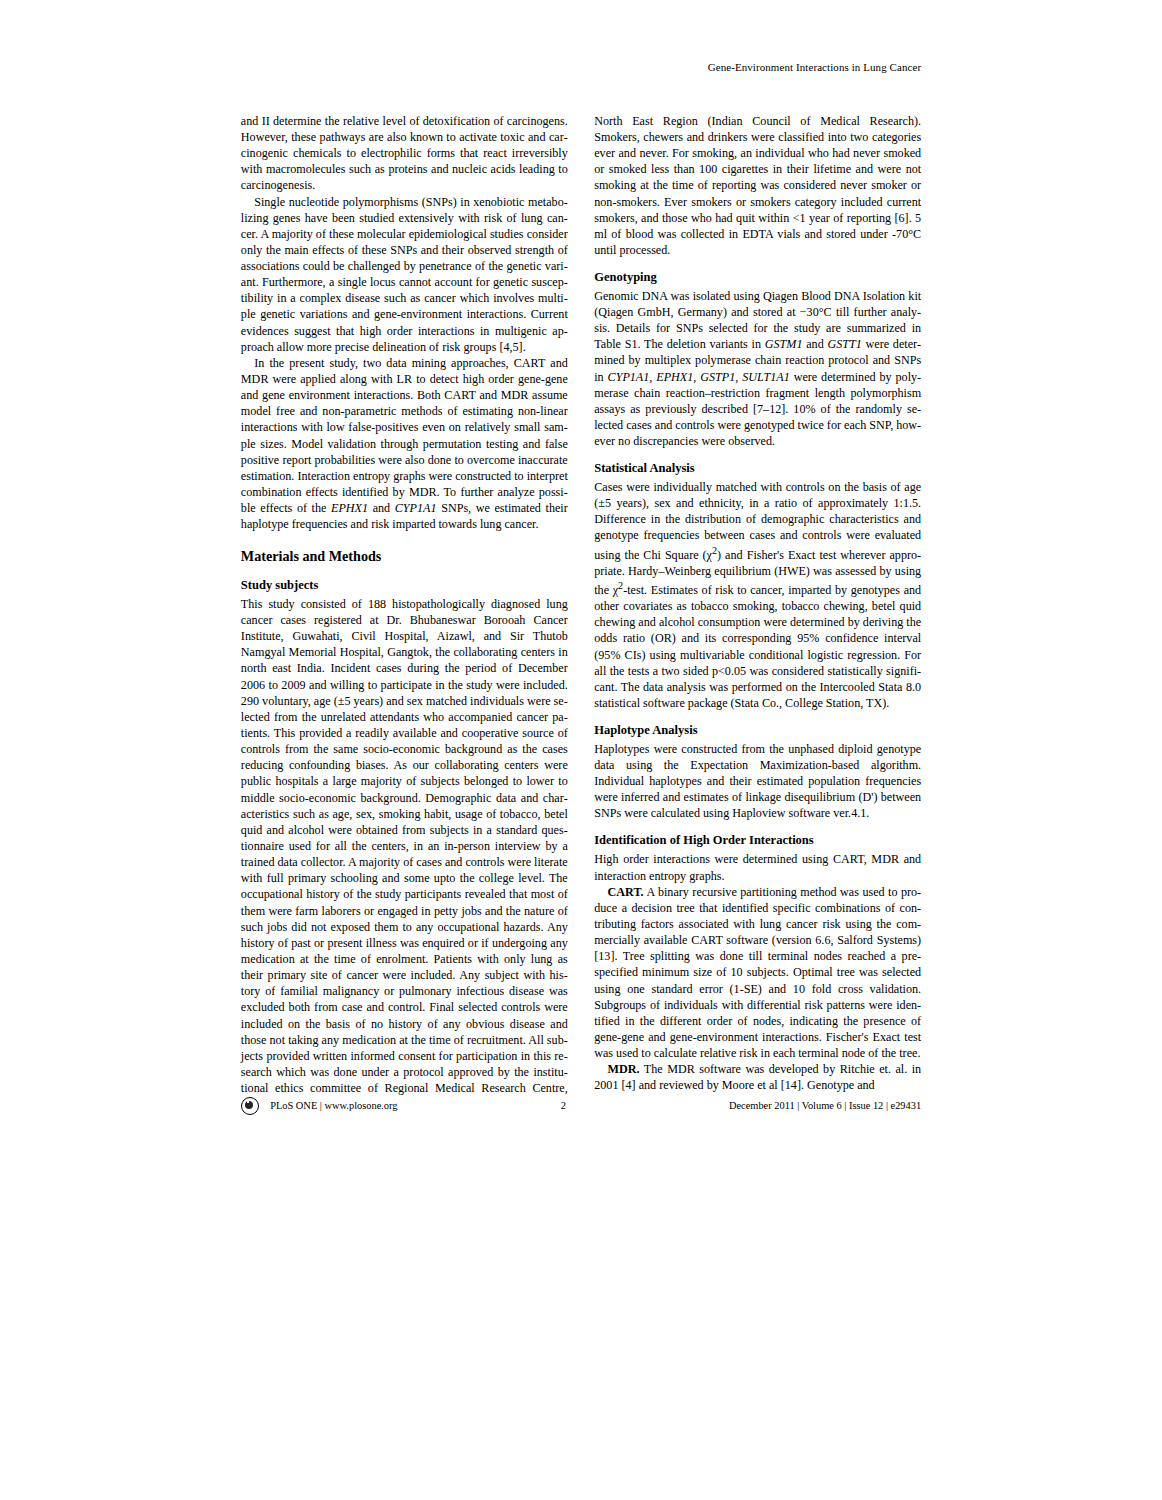Gene-Environment Interactions in Lung Cancer
and II determine the relative level of detoxification of carcinogens. However, these pathways are also known to activate toxic and carcinogenic chemicals to electrophilic forms that react irreversibly with macromolecules such as proteins and nucleic acids leading to carcinogenesis.
Single nucleotide polymorphisms (SNPs) in xenobiotic metabolizing genes have been studied extensively with risk of lung cancer. A majority of these molecular epidemiological studies consider only the main effects of these SNPs and their observed strength of associations could be challenged by penetrance of the genetic variant. Furthermore, a single locus cannot account for genetic susceptibility in a complex disease such as cancer which involves multiple genetic variations and gene-environment interactions. Current evidences suggest that high order interactions in multigenic approach allow more precise delineation of risk groups [4,5].
In the present study, two data mining approaches, CART and MDR were applied along with LR to detect high order gene-gene and gene environment interactions. Both CART and MDR assume model free and non-parametric methods of estimating non-linear interactions with low false-positives even on relatively small sample sizes. Model validation through permutation testing and false positive report probabilities were also done to overcome inaccurate estimation. Interaction entropy graphs were constructed to interpret combination effects identified by MDR. To further analyze possible effects of the EPHX1 and CYP1A1 SNPs, we estimated their haplotype frequencies and risk imparted towards lung cancer.
Materials and Methods
Study subjects
This study consisted of 188 histopathologically diagnosed lung cancer cases registered at Dr. Bhubaneswar Borooah Cancer Institute, Guwahati, Civil Hospital, Aizawl, and Sir Thutob Namgyal Memorial Hospital, Gangtok, the collaborating centers in north east India. Incident cases during the period of December 2006 to 2009 and willing to participate in the study were included. 290 voluntary, age (±5 years) and sex matched individuals were selected from the unrelated attendants who accompanied cancer patients. This provided a readily available and cooperative source of controls from the same socio-economic background as the cases reducing confounding biases. As our collaborating centers were public hospitals a large majority of subjects belonged to lower to middle socio-economic background. Demographic data and characteristics such as age, sex, smoking habit, usage of tobacco, betel quid and alcohol were obtained from subjects in a standard questionnaire used for all the centers, in an in-person interview by a trained data collector. A majority of cases and controls were literate with full primary schooling and some upto the college level. The occupational history of the study participants revealed that most of them were farm laborers or engaged in petty jobs and the nature of such jobs did not exposed them to any occupational hazards. Any history of past or present illness was enquired or if undergoing any medication at the time of enrolment. Patients with only lung as their primary site of cancer were included. Any subject with history of familial malignancy or pulmonary infectious disease was excluded both from case and control. Final selected controls were included on the basis of no history of any obvious disease and those not taking any medication at the time of recruitment. All subjects provided written informed consent for participation in this research which was done under a protocol approved by the institutional ethics committee of Regional Medical Research Centre, North East Region (Indian Council of Medical Research). Smokers, chewers and drinkers were classified into two categories ever and never. For smoking, an individual who had never smoked or smoked less than 100 cigarettes in their lifetime and were not smoking at the time of reporting was considered never smoker or non-smokers. Ever smokers or smokers category included current smokers, and those who had quit within <1 year of reporting [6]. 5 ml of blood was collected in EDTA vials and stored under -70°C until processed.
Genotyping
Genomic DNA was isolated using Qiagen Blood DNA Isolation kit (Qiagen GmbH, Germany) and stored at −30°C till further analysis. Details for SNPs selected for the study are summarized in Table S1. The deletion variants in GSTM1 and GSTT1 were determined by multiplex polymerase chain reaction protocol and SNPs in CYP1A1, EPHX1, GSTP1, SULT1A1 were determined by polymerase chain reaction–restriction fragment length polymorphism assays as previously described [7–12]. 10% of the randomly selected cases and controls were genotyped twice for each SNP, however no discrepancies were observed.
Statistical Analysis
Cases were individually matched with controls on the basis of age (±5 years), sex and ethnicity, in a ratio of approximately 1:1.5. Difference in the distribution of demographic characteristics and genotype frequencies between cases and controls were evaluated using the Chi Square (χ2) and Fisher's Exact test wherever appropriate. Hardy–Weinberg equilibrium (HWE) was assessed by using the χ2-test. Estimates of risk to cancer, imparted by genotypes and other covariates as tobacco smoking, tobacco chewing, betel quid chewing and alcohol consumption were determined by deriving the odds ratio (OR) and its corresponding 95% confidence interval (95% CIs) using multivariable conditional logistic regression. For all the tests a two sided p<0.05 was considered statistically significant. The data analysis was performed on the Intercooled Stata 8.0 statistical software package (Stata Co., College Station, TX).
Haplotype Analysis
Haplotypes were constructed from the unphased diploid genotype data using the Expectation Maximization-based algorithm. Individual haplotypes and their estimated population frequencies were inferred and estimates of linkage disequilibrium (D') between SNPs were calculated using Haploview software ver.4.1.
Identification of High Order Interactions
High order interactions were determined using CART, MDR and interaction entropy graphs.
CART. A binary recursive partitioning method was used to produce a decision tree that identified specific combinations of contributing factors associated with lung cancer risk using the commercially available CART software (version 6.6, Salford Systems) [13]. Tree splitting was done till terminal nodes reached a pre- specified minimum size of 10 subjects. Optimal tree was selected using one standard error (1-SE) and 10 fold cross validation. Subgroups of individuals with differential risk patterns were identified in the different order of nodes, indicating the presence of gene-gene and gene-environment interactions. Fischer's Exact test was used to calculate relative risk in each terminal node of the tree.
MDR. The MDR software was developed by Ritchie et. al. in 2001 [4] and reviewed by Moore et al [14]. Genotype and
PLoS ONE | www.plosone.org
2
December 2011 | Volume 6 | Issue 12 | e29431